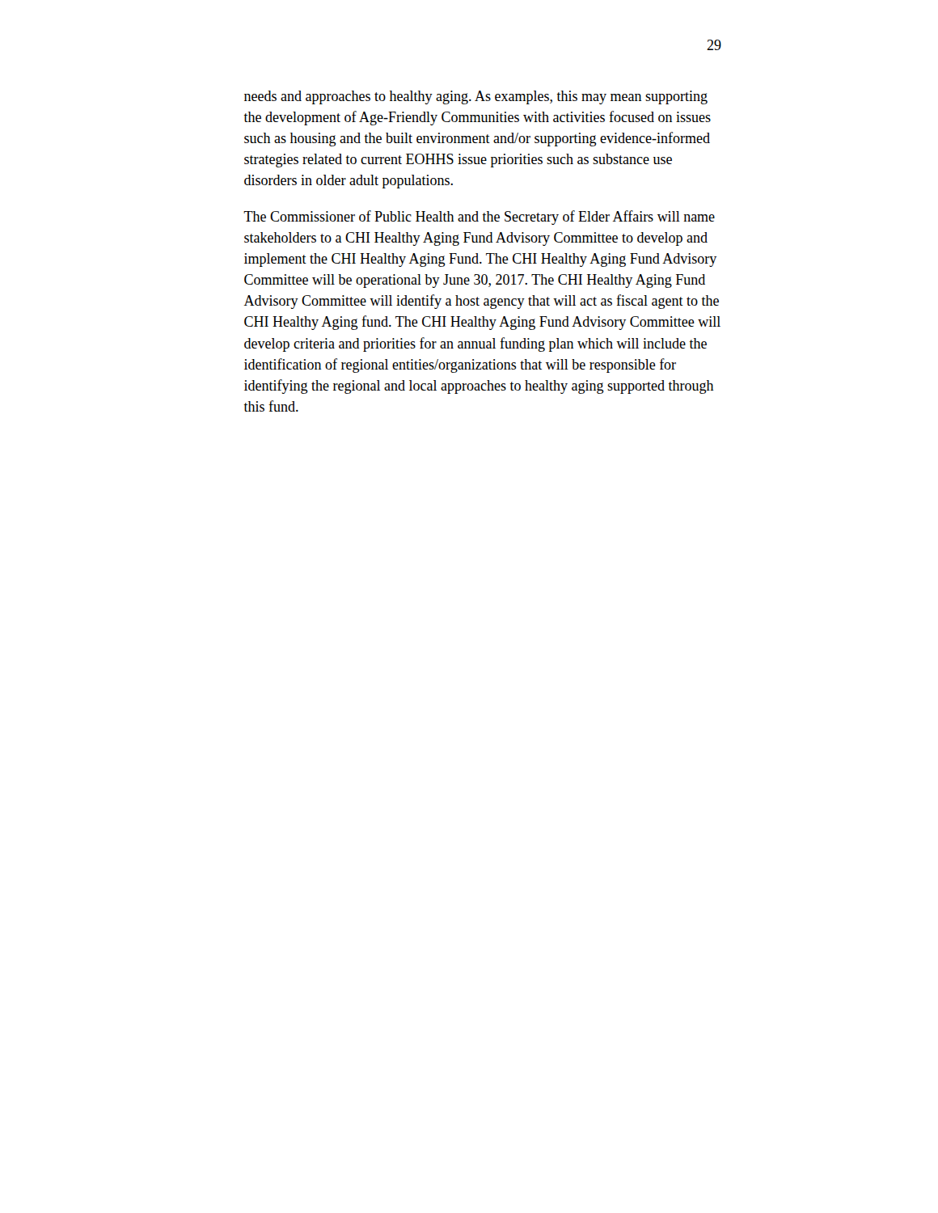29
needs and approaches to healthy aging. As examples, this may mean supporting the development of Age-Friendly Communities with activities focused on issues such as housing and the built environment and/or supporting evidence-informed strategies related to current EOHHS issue priorities such as substance use disorders in older adult populations.
The Commissioner of Public Health and the Secretary of Elder Affairs will name stakeholders to a CHI Healthy Aging Fund Advisory Committee to develop and implement the CHI Healthy Aging Fund. The CHI Healthy Aging Fund Advisory Committee will be operational by June 30, 2017. The CHI Healthy Aging Fund Advisory Committee will identify a host agency that will act as fiscal agent to the CHI Healthy Aging fund. The CHI Healthy Aging Fund Advisory Committee will develop criteria and priorities for an annual funding plan which will include the identification of regional entities/organizations that will be responsible for identifying the regional and local approaches to healthy aging supported through this fund.